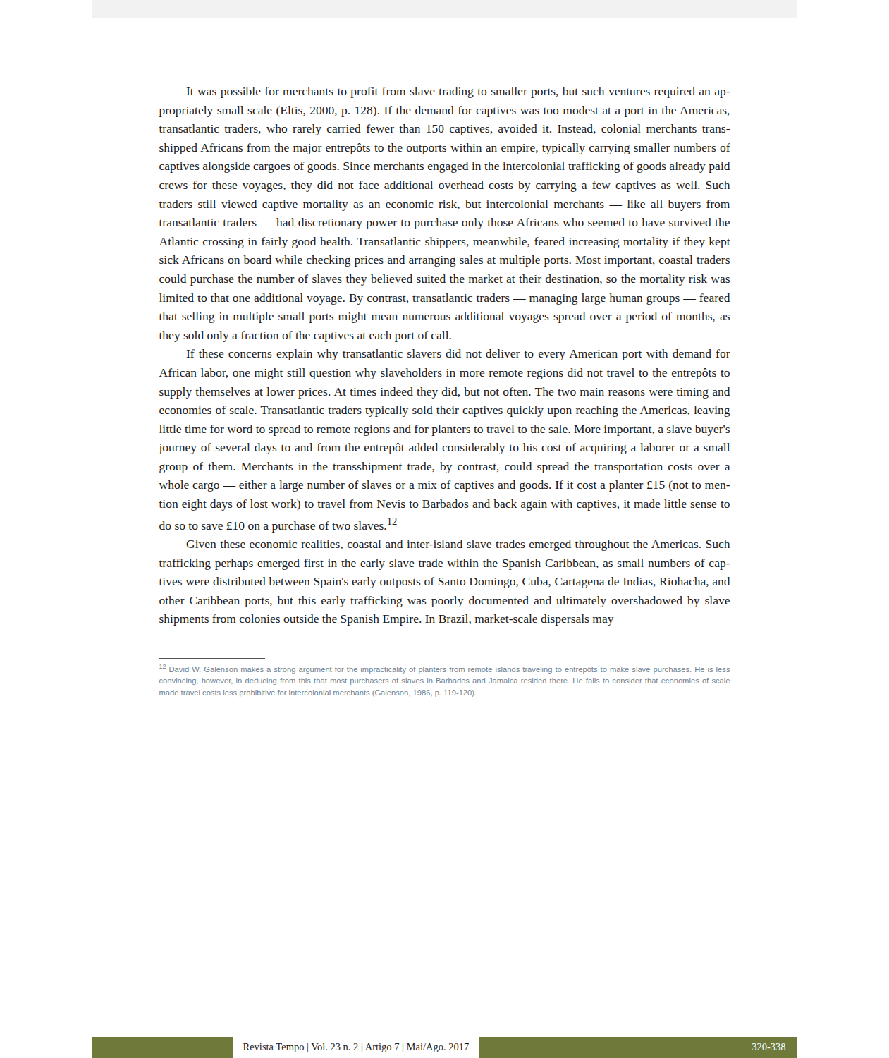It was possible for merchants to profit from slave trading to smaller ports, but such ventures required an appropriately small scale (Eltis, 2000, p. 128). If the demand for captives was too modest at a port in the Americas, transatlantic traders, who rarely carried fewer than 150 captives, avoided it. Instead, colonial merchants transshipped Africans from the major entrepôts to the outports within an empire, typically carrying smaller numbers of captives alongside cargoes of goods. Since merchants engaged in the intercolonial trafficking of goods already paid crews for these voyages, they did not face additional overhead costs by carrying a few captives as well. Such traders still viewed captive mortality as an economic risk, but intercolonial merchants — like all buyers from transatlantic traders — had discretionary power to purchase only those Africans who seemed to have survived the Atlantic crossing in fairly good health. Transatlantic shippers, meanwhile, feared increasing mortality if they kept sick Africans on board while checking prices and arranging sales at multiple ports. Most important, coastal traders could purchase the number of slaves they believed suited the market at their destination, so the mortality risk was limited to that one additional voyage. By contrast, transatlantic traders — managing large human groups — feared that selling in multiple small ports might mean numerous additional voyages spread over a period of months, as they sold only a fraction of the captives at each port of call.
If these concerns explain why transatlantic slavers did not deliver to every American port with demand for African labor, one might still question why slaveholders in more remote regions did not travel to the entrepôts to supply themselves at lower prices. At times indeed they did, but not often. The two main reasons were timing and economies of scale. Transatlantic traders typically sold their captives quickly upon reaching the Americas, leaving little time for word to spread to remote regions and for planters to travel to the sale. More important, a slave buyer's journey of several days to and from the entrepôt added considerably to his cost of acquiring a laborer or a small group of them. Merchants in the transshipment trade, by contrast, could spread the transportation costs over a whole cargo — either a large number of slaves or a mix of captives and goods. If it cost a planter £15 (not to mention eight days of lost work) to travel from Nevis to Barbados and back again with captives, it made little sense to do so to save £10 on a purchase of two slaves.12
Given these economic realities, coastal and inter-island slave trades emerged throughout the Americas. Such trafficking perhaps emerged first in the early slave trade within the Spanish Caribbean, as small numbers of captives were distributed between Spain's early outposts of Santo Domingo, Cuba, Cartagena de Indias, Riohacha, and other Caribbean ports, but this early trafficking was poorly documented and ultimately overshadowed by slave shipments from colonies outside the Spanish Empire. In Brazil, market-scale dispersals may
12 David W. Galenson makes a strong argument for the impracticality of planters from remote islands traveling to entrepôts to make slave purchases. He is less convincing, however, in deducing from this that most purchasers of slaves in Barbados and Jamaica resided there. He fails to consider that economies of scale made travel costs less prohibitive for intercolonial merchants (Galenson, 1986, p. 119-120).
Revista Tempo | Vol. 23 n. 2 | Artigo 7 | Mai/Ago. 2017
320-338